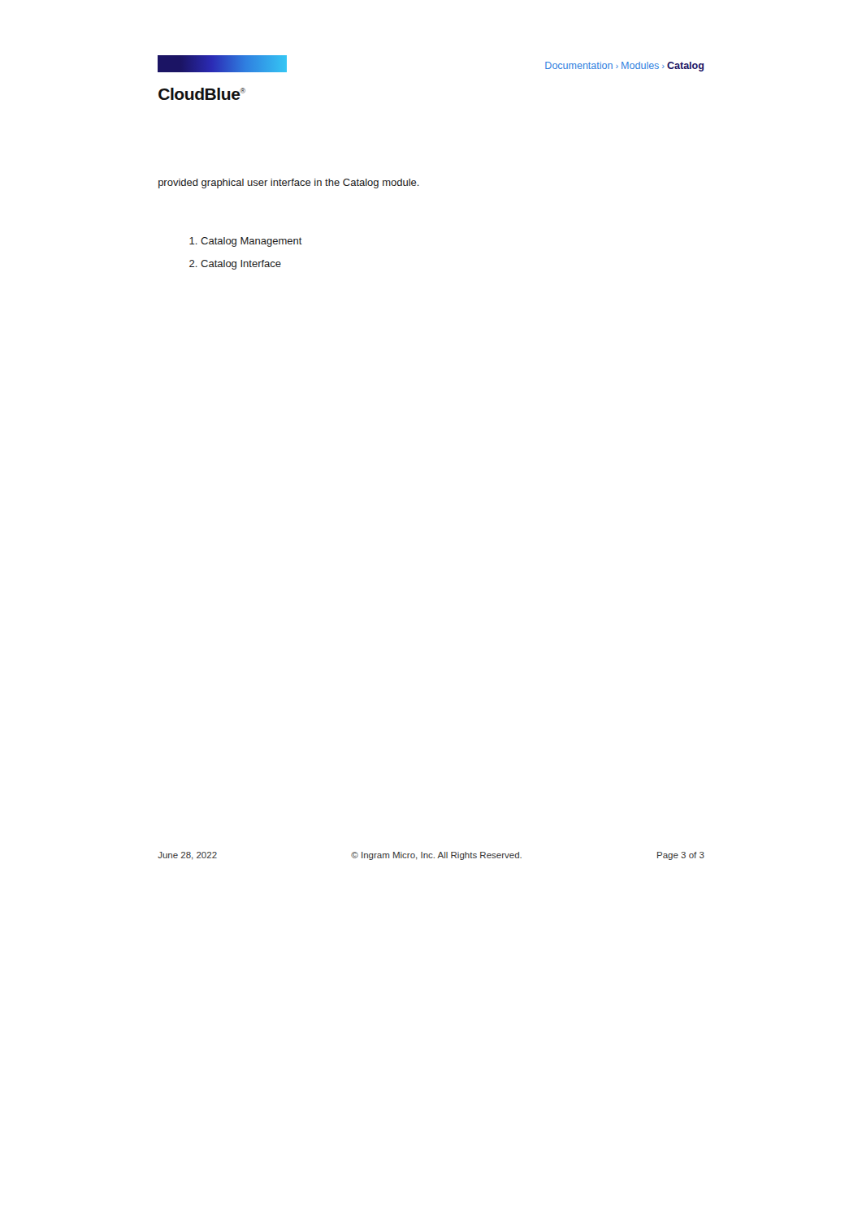CloudBlue®
Documentation›Modules›Catalog
provided graphical user interface in the Catalog module.
Catalog Management
Catalog Interface
June 28, 2022
© Ingram Micro, Inc. All Rights Reserved.
Page 3 of 3